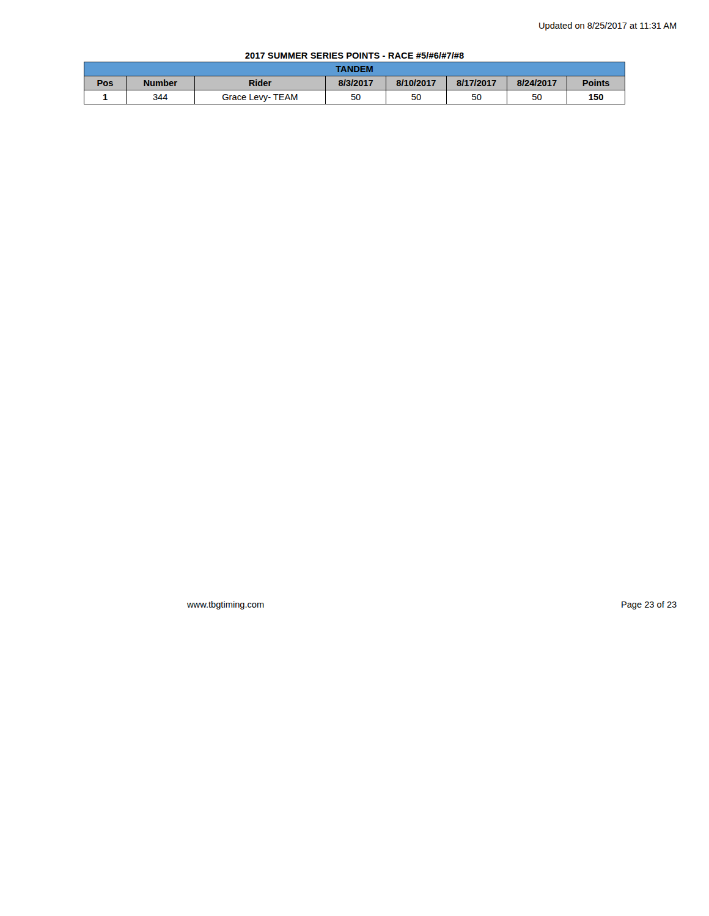Updated on 8/25/2017 at 11:31 AM
2017 SUMMER SERIES POINTS - RACE #5/#6/#7/#8
| TANDEM |
| Pos | Number | Rider | 8/3/2017 | 8/10/2017 | 8/17/2017 | 8/24/2017 | Points |
| 1 | 344 | Grace Levy- TEAM | 50 | 50 | 50 | 50 | 150 |
www.tbgtiming.com Page 23 of 23